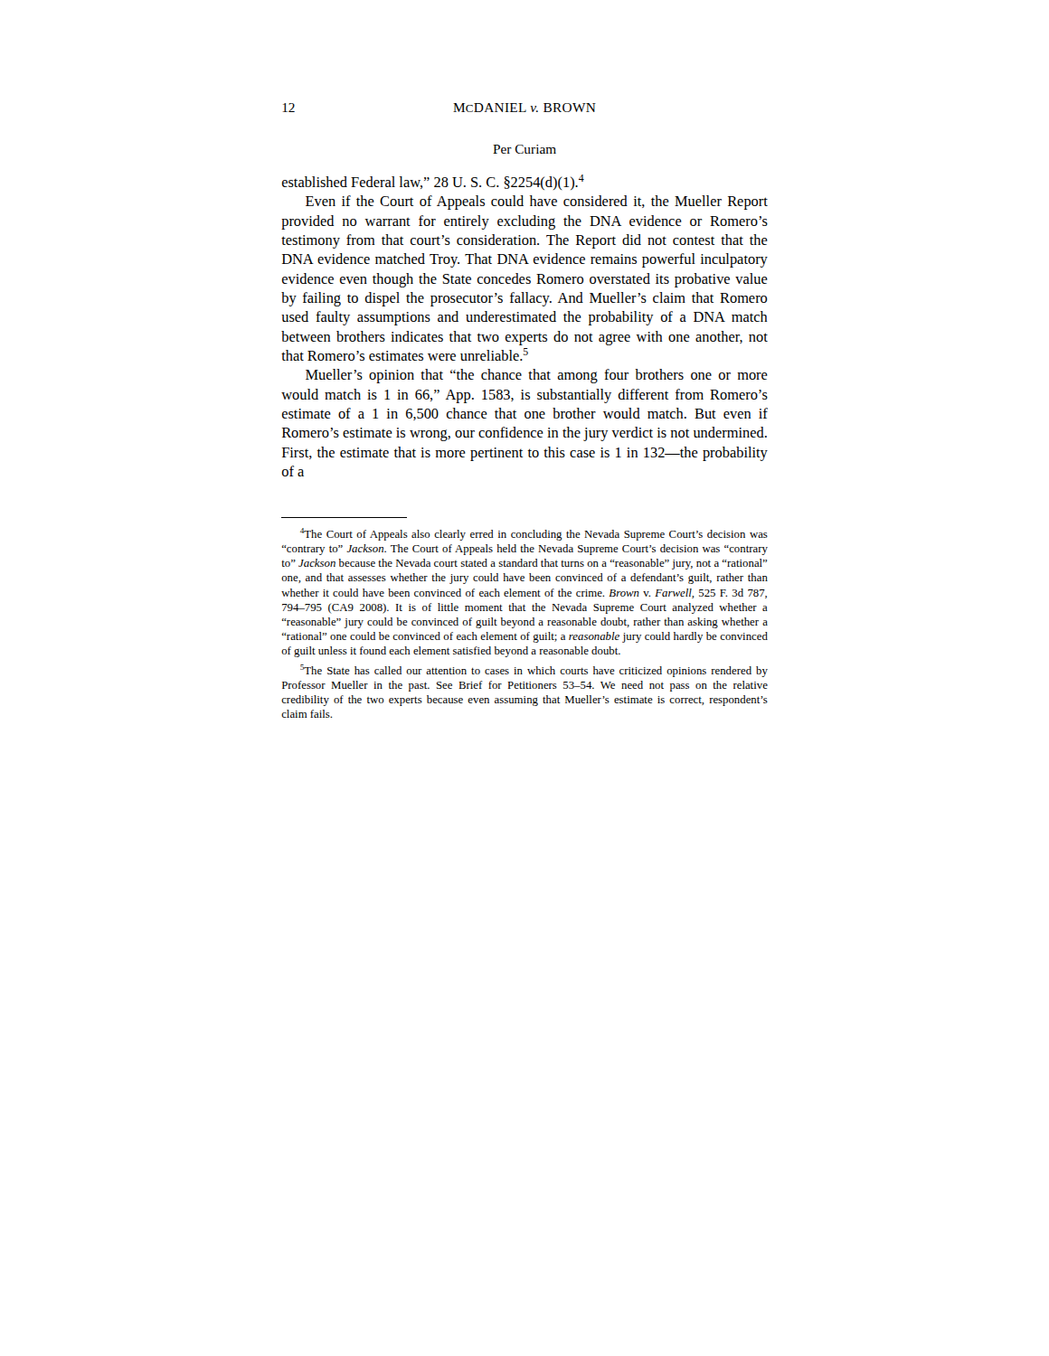12
MCDANIEL v. BROWN
Per Curiam
established Federal law,” 28 U. S. C. §2254(d)(1).4
Even if the Court of Appeals could have considered it, the Mueller Report provided no warrant for entirely excluding the DNA evidence or Romero’s testimony from that court’s consideration. The Report did not contest that the DNA evidence matched Troy. That DNA evidence remains powerful inculpatory evidence even though the State concedes Romero overstated its probative value by failing to dispel the prosecutor’s fallacy. And Mueller’s claim that Romero used faulty assumptions and underestimated the probability of a DNA match between brothers indicates that two experts do not agree with one another, not that Romero’s estimates were unreliable.5
Mueller’s opinion that “the chance that among four brothers one or more would match is 1 in 66,” App. 1583, is substantially different from Romero’s estimate of a 1 in 6,500 chance that one brother would match. But even if Romero’s estimate is wrong, our confidence in the jury verdict is not undermined. First, the estimate that is more pertinent to this case is 1 in 132—the probability of a
4The Court of Appeals also clearly erred in concluding the Nevada Supreme Court’s decision was “contrary to” Jackson. The Court of Appeals held the Nevada Supreme Court’s decision was “contrary to” Jackson because the Nevada court stated a standard that turns on a “reasonable” jury, not a “rational” one, and that assesses whether the jury could have been convinced of a defendant’s guilt, rather than whether it could have been convinced of each element of the crime. Brown v. Farwell, 525 F. 3d 787, 794–795 (CA9 2008). It is of little moment that the Nevada Supreme Court analyzed whether a “reasonable” jury could be convinced of guilt beyond a reasonable doubt, rather than asking whether a “rational” one could be convinced of each element of guilt; a reasonable jury could hardly be convinced of guilt unless it found each element satisfied beyond a reasonable doubt.
5The State has called our attention to cases in which courts have criticized opinions rendered by Professor Mueller in the past. See Brief for Petitioners 53–54. We need not pass on the relative credibility of the two experts because even assuming that Mueller’s estimate is correct, respondent’s claim fails.